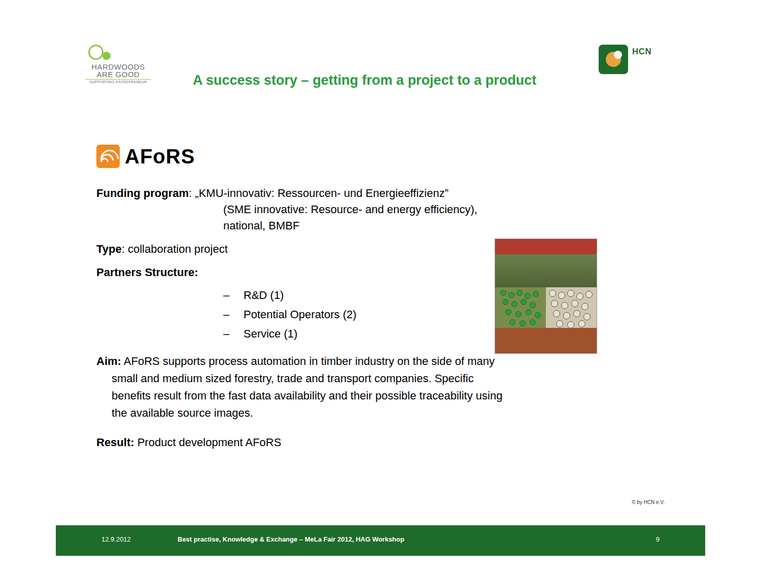HARDWOODS
ARE GOOD
SUPPORTING ENTREPRENEUR
HCN
A success story – getting from a project to a product
AFoRS
Funding program: „KMU-innovativ: Ressourcen- und Energieeffizienz” (SME innovative: Resource- and energy efficiency), national, BMBF
Type: collaboration project
Partners Structure:
R&D (1)
Potential Operators (2)
Service (1)
Aim: AFoRS supports process automation in timber industry on the side of many small and medium sized forestry, trade and transport companies. Specific benefits result from the fast data availability and their possible traceability using the available source images.
Result: Product development AFoRS
© by HCN e.V.
12.9.2012
Best practise, Knowledge & Exchange – MeLa Fair 2012, HAG Workshop
9